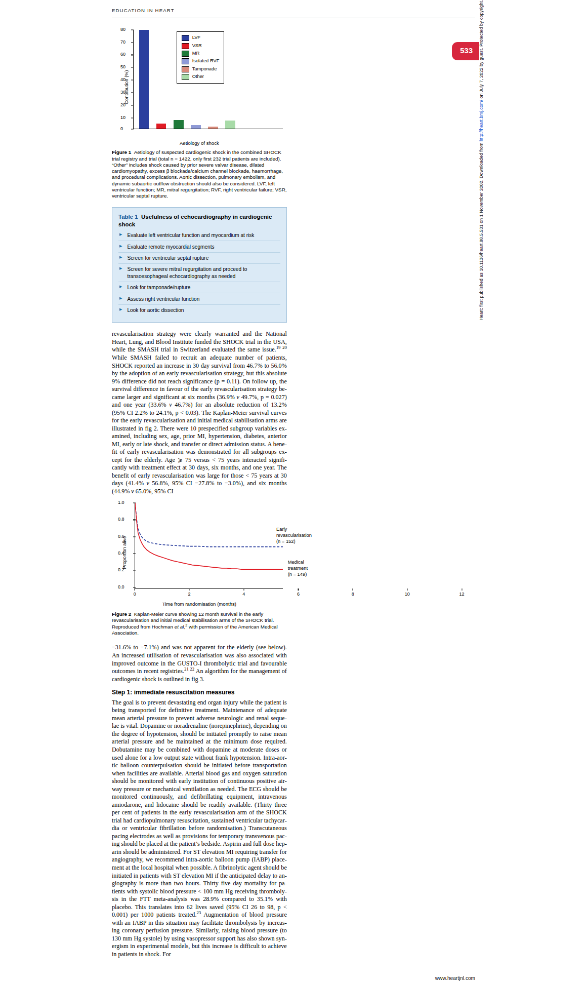Heart: first published as 10.1136/heart.88.5.531 on 1 November 2002. Downloaded from http://heart.bmj.com/ on July 7, 2022 by guest. Protected by copyright.
533
Education in Heart
Contribution (%)
80
70
60
50
40
30
20
10
0
LVF
VSR
MR
Isolated RVF
Tamponade
Other
Aetiology of shock
Figure 1 Aetiology of suspected cardiogenic shock in the combined SHOCK trial registry and trial (total n = 1422, only first 232 trial patients are included). “Other” includes shock caused by prior severe valvar disease, dilated cardiomyopathy, excess β blockade/calcium channel blockade, haemorrhage, and procedural complications. Aortic dissection, pulmonary embolism, and dynamic subaortic outflow obstruction should also be considered. LVF, left ventricular function; MR, mitral regurgitation; RVF, right ventricular failure; VSR, ventricular septal rupture.
Table 1 Usefulness of echocardiography in cardiogenic shock
Evaluate left ventricular function and myocardium at risk
Evaluate remote myocardial segments
Screen for ventricular septal rupture
Screen for severe mitral regurgitation and proceed to transoesophageal echocardiography as needed
Look for tamponade/rupture
Assess right ventricular function
Look for aortic dissection
revascularisation strategy were clearly warranted and the National Heart, Lung, and Blood Institute funded the SHOCK trial in the USA, while the SMASH trial in Switzerland evaluated the same issue.19 20 While SMASH failed to recruit an adequate number of patients, SHOCK reported an increase in 30 day survival from 46.7% to 56.0% by the adoption of an early revascularisation strategy, but this absolute 9% difference did not reach significance (p = 0.11). On follow up, the survival difference in favour of the early revascularisation strategy became larger and significant at six months (36.9% v 49.7%, p = 0.027) and one year (33.6% v 46.7%) for an absolute reduction of 13.2% (95% CI 2.2% to 24.1%, p < 0.03). The Kaplan-Meier survival curves for the early revascularisation and initial medical stabilisation arms are illustrated in fig 2. There were 10 prespecified subgroup variables examined, including sex, age, prior MI, hypertension, diabetes, anterior MI, early or late shock, and transfer or direct admission status. A benefit of early revascularisation was demonstrated for all subgroups except for the elderly. Age ⩾ 75 versus < 75 years interacted significantly with treatment effect at 30 days, six months, and one year. The benefit of early revascularisation was large for those < 75 years at 30 days (41.4% v 56.8%, 95% CI −27.8% to −3.0%), and six months (44.9% v 65.0%, 95% CI
Proportion alive
1.0
0.8
0.6
0.4
0.2
0.0
0
2
4
6
8
10
12
Early revascularisation (n = 152)
Medical treatment (n = 149)
Time from randomisation (months)
Figure 2 Kaplan-Meier curve showing 12 month survival in the early revascularisation and initial medical stabilisation arms of the SHOCK trial. Reproduced from Hochman et al,2 with permission of the American Medical Association.
−31.6% to −7.1%) and was not apparent for the elderly (see below). An increased utilisation of revascularisation was also associated with improved outcome in the GUSTO-I thrombolytic trial and favourable outcomes in recent registries.21 22 An algorithm for the management of cardiogenic shock is outlined in fig 3.
Step 1: immediate resuscitation measures
The goal is to prevent devastating end organ injury while the patient is being transported for definitive treatment. Maintenance of adequate mean arterial pressure to prevent adverse neurologic and renal sequelae is vital. Dopamine or noradrenaline (norepinephrine), depending on the degree of hypotension, should be initiated promptly to raise mean arterial pressure and be maintained at the minimum dose required. Dobutamine may be combined with dopamine at moderate doses or used alone for a low output state without frank hypotension. Intra-aortic balloon counterpulsation should be initiated before transportation when facilities are available. Arterial blood gas and oxygen saturation should be monitored with early institution of continuous positive airway pressure or mechanical ventilation as needed. The ECG should be monitored continuously, and defibrillating equipment, intravenous amiodarone, and lidocaine should be readily available. (Thirty three per cent of patients in the early revascularisation arm of the SHOCK trial had cardiopulmonary resuscitation, sustained ventricular tachycardia or ventricular fibrillation before randomisation.) Transcutaneous pacing electrodes as well as provisions for temporary transvenous pacing should be placed at the patient’s bedside. Aspirin and full dose heparin should be administered. For ST elevation MI requiring transfer for angiography, we recommend intra-aortic balloon pump (IABP) placement at the local hospital when possible. A fibrinolytic agent should be initiated in patients with ST elevation MI if the anticipated delay to angiography is more than two hours. Thirty five day mortality for patients with systolic blood pressure < 100 mm Hg receiving thrombolysis in the FTT meta-analysis was 28.9% compared to 35.1% with placebo. This translates into 62 lives saved (95% CI 26 to 98, p < 0.001) per 1000 patients treated.23 Augmentation of blood pressure with an IABP in this situation may facilitate thrombolysis by increasing coronary perfusion pressure. Similarly, raising blood pressure (to 130 mm Hg systole) by using vasopressor support has also shown synergism in experimental models, but this increase is difficult to achieve in patients in shock. For
www.heartjnl.com